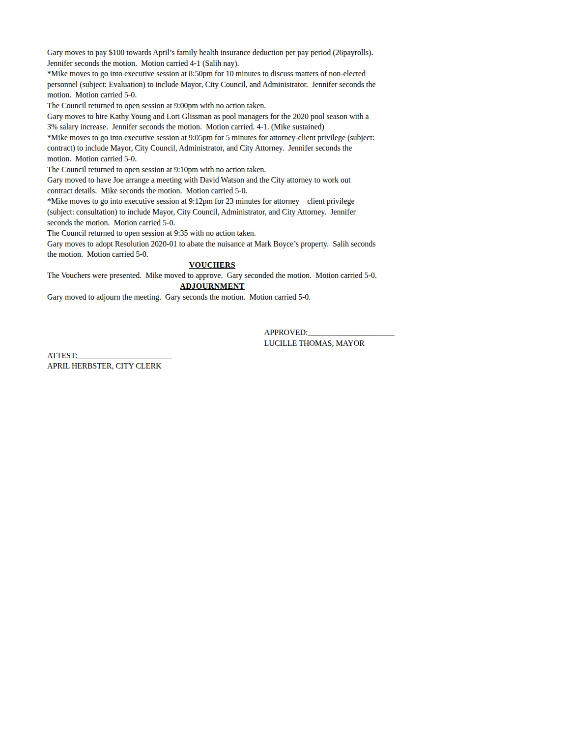Gary moves to pay $100 towards April’s family health insurance deduction per pay period (26payrolls). Jennifer seconds the motion. Motion carried 4-1 (Salih nay).
*Mike moves to go into executive session at 8:50pm for 10 minutes to discuss matters of non-elected personnel (subject: Evaluation) to include Mayor, City Council, and Administrator. Jennifer seconds the motion. Motion carried 5-0.
The Council returned to open session at 9:00pm with no action taken.
Gary moves to hire Kathy Young and Lori Glissman as pool managers for the 2020 pool season with a 3% salary increase. Jennifer seconds the motion. Motion carried. 4-1. (Mike sustained)
*Mike moves to go into executive session at 9:05pm for 5 minutes for attorney-client privilege (subject: contract) to include Mayor, City Council, Administrator, and City Attorney. Jennifer seconds the motion. Motion carried 5-0.
The Council returned to open session at 9:10pm with no action taken.
Gary moved to have Joe arrange a meeting with David Watson and the City attorney to work out contract details. Mike seconds the motion. Motion carried 5-0.
*Mike moves to go into executive session at 9:12pm for 23 minutes for attorney – client privilege (subject: consultation) to include Mayor, City Council, Administrator, and City Attorney. Jennifer seconds the motion. Motion carried 5-0.
The Council returned to open session at 9:35 with no action taken.
Gary moves to adopt Resolution 2020-01 to abate the nuisance at Mark Boyce’s property. Salih seconds the motion. Motion carried 5-0.
VOUCHERS
The Vouchers were presented. Mike moved to approve. Gary seconded the motion. Motion carried 5-0.
ADJOURNMENT
Gary moved to adjourn the meeting. Gary seconds the motion. Motion carried 5-0.
APPROVED:______________________
LUCILLE THOMAS, MAYOR
ATTEST:________________________
APRIL HERBSTER, CITY CLERK